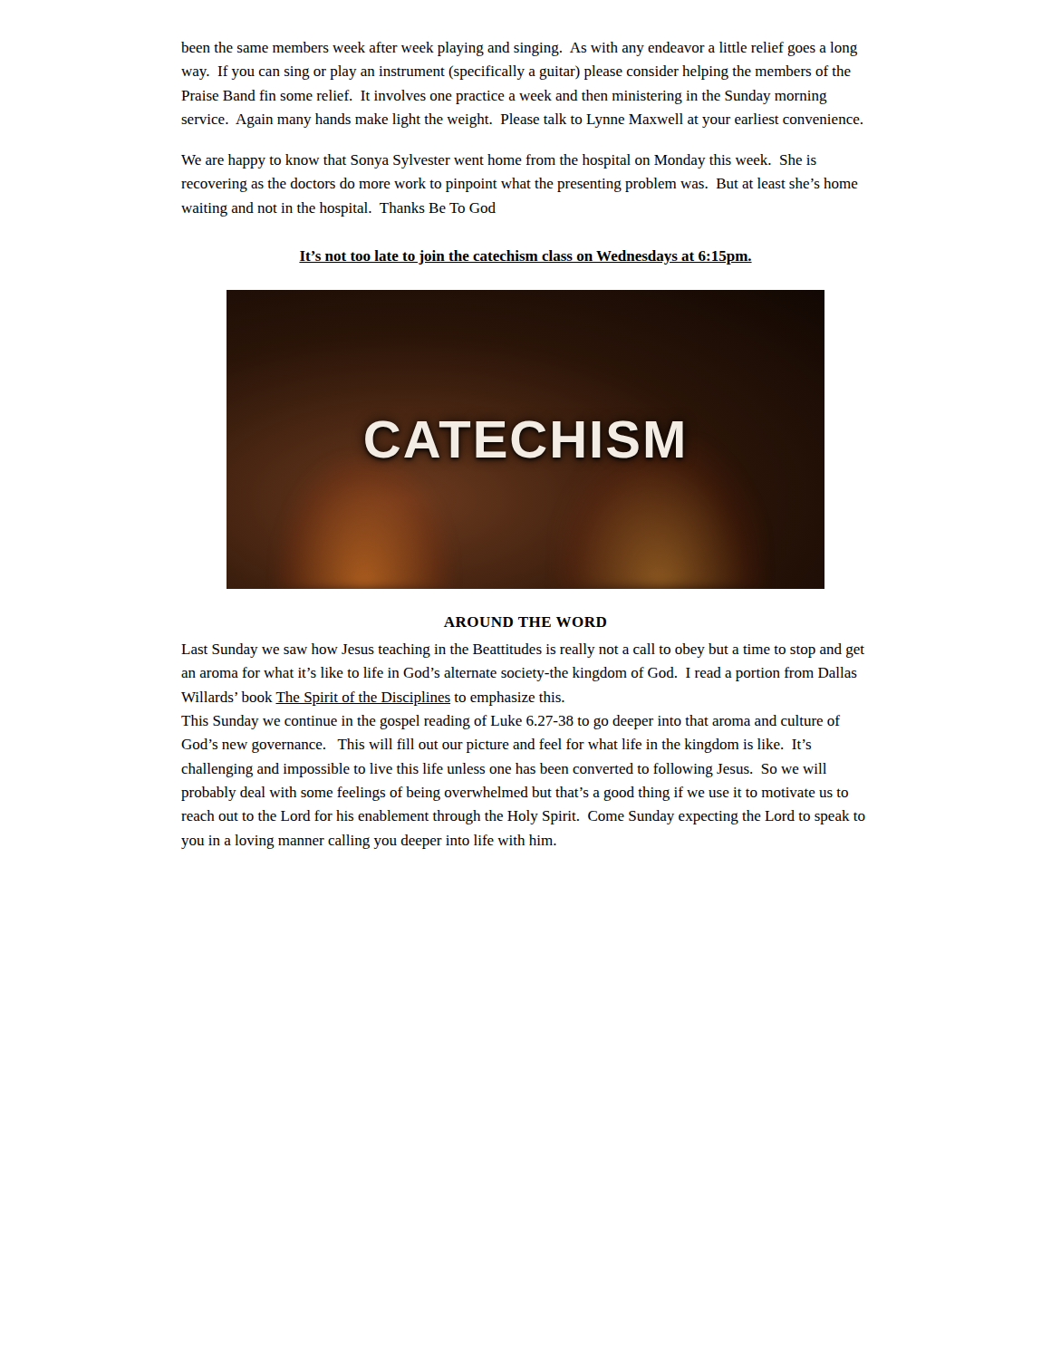been the same members week after week playing and singing. As with any endeavor a little relief goes a long way. If you can sing or play an instrument (specifically a guitar) please consider helping the members of the Praise Band fin some relief. It involves one practice a week and then ministering in the Sunday morning service. Again many hands make light the weight. Please talk to Lynne Maxwell at your earliest convenience.
We are happy to know that Sonya Sylvester went home from the hospital on Monday this week. She is recovering as the doctors do more work to pinpoint what the presenting problem was. But at least she’s home waiting and not in the hospital. Thanks Be To God
It’s not too late to join the catechism class on Wednesdays at 6:15pm.
CATECHISM
AROUND THE WORD
Last Sunday we saw how Jesus teaching in the Beattitudes is really not a call to obey but a time to stop and get an aroma for what it’s like to life in God’s alternate society-the kingdom of God. I read a portion from Dallas Willards’ book The Spirit of the Disciplines to emphasize this.
This Sunday we continue in the gospel reading of Luke 6.27-38 to go deeper into that aroma and culture of God’s new governance. This will fill out our picture and feel for what life in the kingdom is like. It’s challenging and impossible to live this life unless one has been converted to following Jesus. So we will probably deal with some feelings of being overwhelmed but that’s a good thing if we use it to motivate us to reach out to the Lord for his enablement through the Holy Spirit. Come Sunday expecting the Lord to speak to you in a loving manner calling you deeper into life with him.